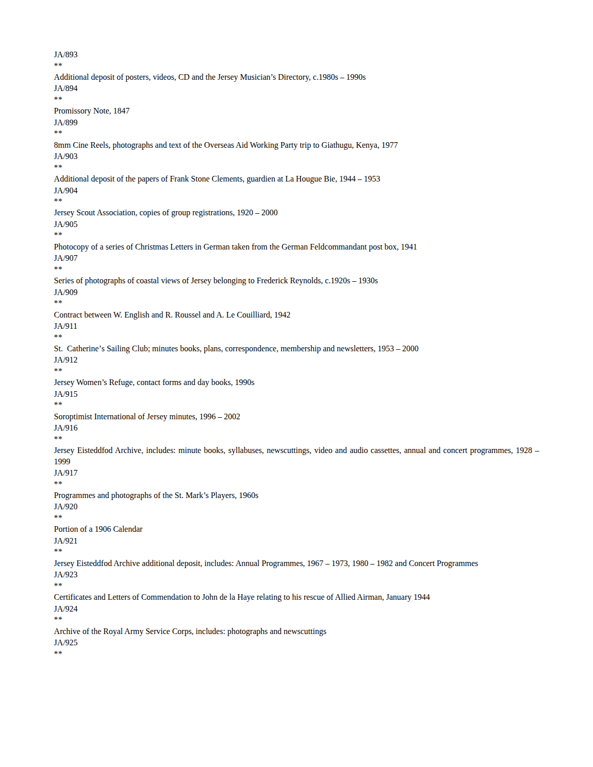JA/893
**
Additional deposit of posters, videos, CD and the Jersey Musician’s Directory, c.1980s – 1990s
JA/894
**
Promissory Note, 1847
JA/899
**
8mm Cine Reels, photographs and text of the Overseas Aid Working Party trip to Giathugu, Kenya, 1977
JA/903
**
Additional deposit of the papers of Frank Stone Clements, guardien at La Hougue Bie, 1944 – 1953
JA/904
**
Jersey Scout Association, copies of group registrations, 1920 – 2000
JA/905
**
Photocopy of a series of Christmas Letters in German taken from the German Feldcommandant post box, 1941
JA/907
**
Series of photographs of coastal views of Jersey belonging to Frederick Reynolds, c.1920s – 1930s
JA/909
**
Contract between W. English and R. Roussel and A. Le Couilliard, 1942
JA/911
**
St. Catherineʼs Sailing Club; minutes books, plans, correspondence, membership and newsletters, 1953 – 2000
JA/912
**
Jersey Women’s Refuge, contact forms and day books, 1990s
JA/915
**
Soroptimist International of Jersey minutes, 1996 – 2002
JA/916
**
Jersey Eisteddfod Archive, includes: minute books, syllabuses, newscuttings, video and audio cassettes, annual and concert programmes, 1928 – 1999
JA/917
**
Programmes and photographs of the St. Mark’s Players, 1960s
JA/920
**
Portion of a 1906 Calendar
JA/921
**
Jersey Eisteddfod Archive additional deposit, includes: Annual Programmes, 1967 – 1973, 1980 – 1982 and Concert Programmes
JA/923
**
Certificates and Letters of Commendation to John de la Haye relating to his rescue of Allied Airman, January 1944
JA/924
**
Archive of the Royal Army Service Corps, includes: photographs and newscuttings
JA/925
**